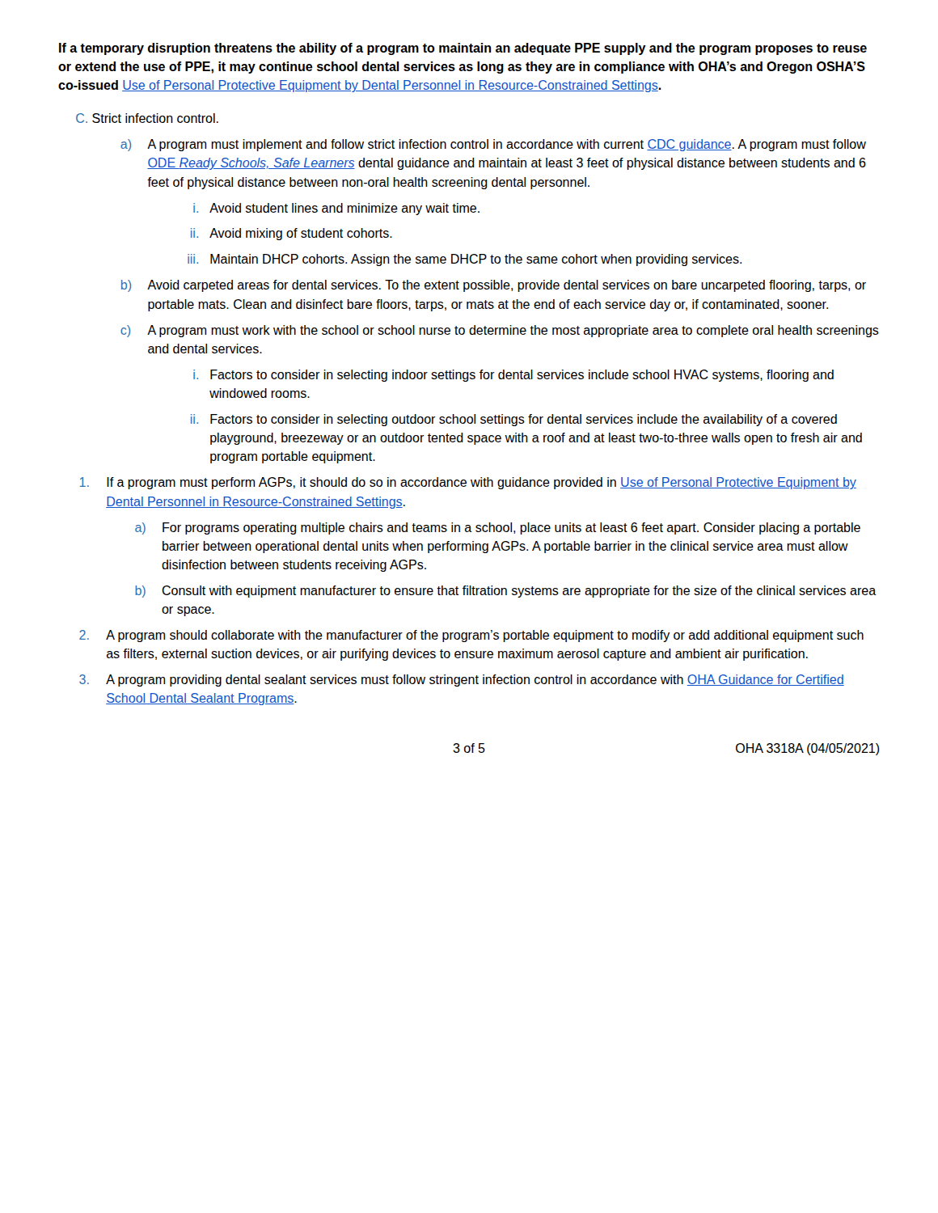If a temporary disruption threatens the ability of a program to maintain an adequate PPE supply and the program proposes to reuse or extend the use of PPE, it may continue school dental services as long as they are in compliance with OHA’s and Oregon OSHA’S co-issued Use of Personal Protective Equipment by Dental Personnel in Resource-Constrained Settings.
Strict infection control.
A program must implement and follow strict infection control in accordance with current CDC guidance. A program must follow ODE Ready Schools, Safe Learners dental guidance and maintain at least 3 feet of physical distance between students and 6 feet of physical distance between non-oral health screening dental personnel.
Avoid student lines and minimize any wait time.
Avoid mixing of student cohorts.
Maintain DHCP cohorts. Assign the same DHCP to the same cohort when providing services.
Avoid carpeted areas for dental services. To the extent possible, provide dental services on bare uncarpeted flooring, tarps, or portable mats. Clean and disinfect bare floors, tarps, or mats at the end of each service day or, if contaminated, sooner.
A program must work with the school or school nurse to determine the most appropriate area to complete oral health screenings and dental services.
Factors to consider in selecting indoor settings for dental services include school HVAC systems, flooring and windowed rooms.
Factors to consider in selecting outdoor school settings for dental services include the availability of a covered playground, breezeway or an outdoor tented space with a roof and at least two-to-three walls open to fresh air and program portable equipment.
If a program must perform AGPs, it should do so in accordance with guidance provided in Use of Personal Protective Equipment by Dental Personnel in Resource-Constrained Settings.
For programs operating multiple chairs and teams in a school, place units at least 6 feet apart. Consider placing a portable barrier between operational dental units when performing AGPs. A portable barrier in the clinical service area must allow disinfection between students receiving AGPs.
Consult with equipment manufacturer to ensure that filtration systems are appropriate for the size of the clinical services area or space.
A program should collaborate with the manufacturer of the program’s portable equipment to modify or add additional equipment such as filters, external suction devices, or air purifying devices to ensure maximum aerosol capture and ambient air purification.
A program providing dental sealant services must follow stringent infection control in accordance with OHA Guidance for Certified School Dental Sealant Programs.
3 of 5 OHA 3318A (04/05/2021)